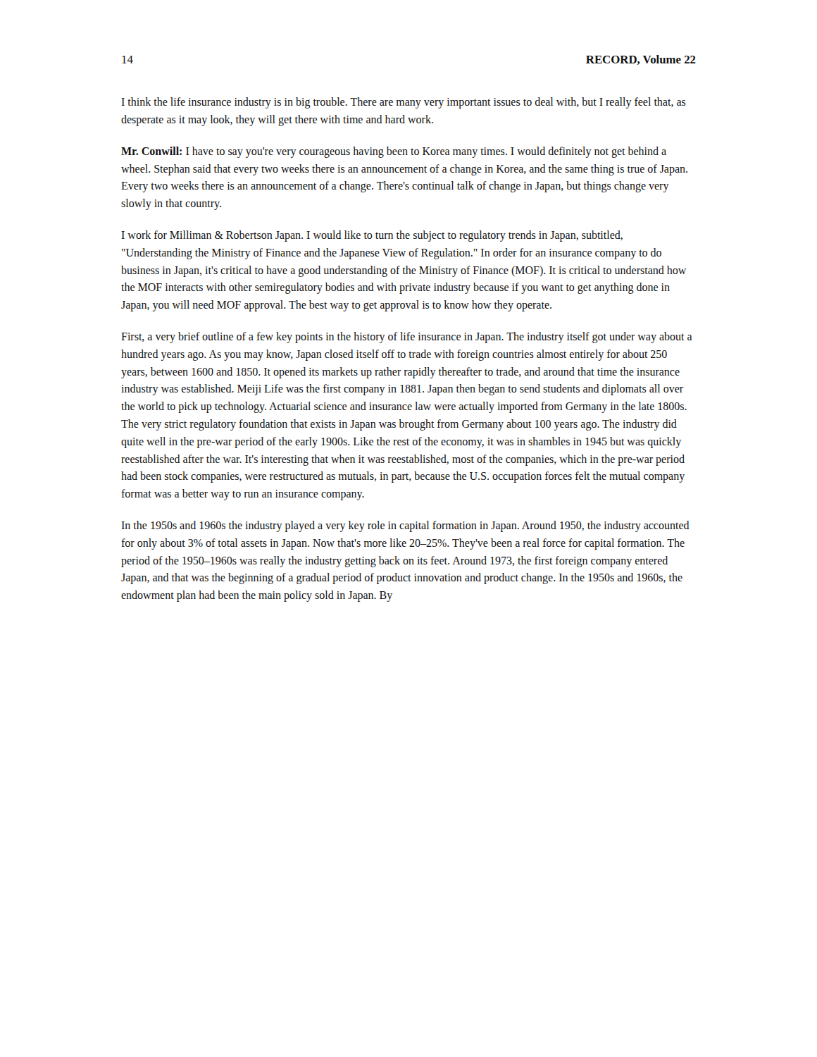14 RECORD, Volume 22
I think the life insurance industry is in big trouble. There are many very important issues to deal with, but I really feel that, as desperate as it may look, they will get there with time and hard work.
Mr. Conwill: I have to say you're very courageous having been to Korea many times. I would definitely not get behind a wheel. Stephan said that every two weeks there is an announcement of a change in Korea, and the same thing is true of Japan. Every two weeks there is an announcement of a change. There's continual talk of change in Japan, but things change very slowly in that country.
I work for Milliman & Robertson Japan. I would like to turn the subject to regulatory trends in Japan, subtitled, "Understanding the Ministry of Finance and the Japanese View of Regulation." In order for an insurance company to do business in Japan, it's critical to have a good understanding of the Ministry of Finance (MOF). It is critical to understand how the MOF interacts with other semiregulatory bodies and with private industry because if you want to get anything done in Japan, you will need MOF approval. The best way to get approval is to know how they operate.
First, a very brief outline of a few key points in the history of life insurance in Japan. The industry itself got under way about a hundred years ago. As you may know, Japan closed itself off to trade with foreign countries almost entirely for about 250 years, between 1600 and 1850. It opened its markets up rather rapidly thereafter to trade, and around that time the insurance industry was established. Meiji Life was the first company in 1881. Japan then began to send students and diplomats all over the world to pick up technology. Actuarial science and insurance law were actually imported from Germany in the late 1800s. The very strict regulatory foundation that exists in Japan was brought from Germany about 100 years ago. The industry did quite well in the pre-war period of the early 1900s. Like the rest of the economy, it was in shambles in 1945 but was quickly reestablished after the war. It's interesting that when it was reestablished, most of the companies, which in the pre-war period had been stock companies, were restructured as mutuals, in part, because the U.S. occupation forces felt the mutual company format was a better way to run an insurance company.
In the 1950s and 1960s the industry played a very key role in capital formation in Japan. Around 1950, the industry accounted for only about 3% of total assets in Japan. Now that's more like 20–25%. They've been a real force for capital formation. The period of the 1950–1960s was really the industry getting back on its feet. Around 1973, the first foreign company entered Japan, and that was the beginning of a gradual period of product innovation and product change. In the 1950s and 1960s, the endowment plan had been the main policy sold in Japan. By